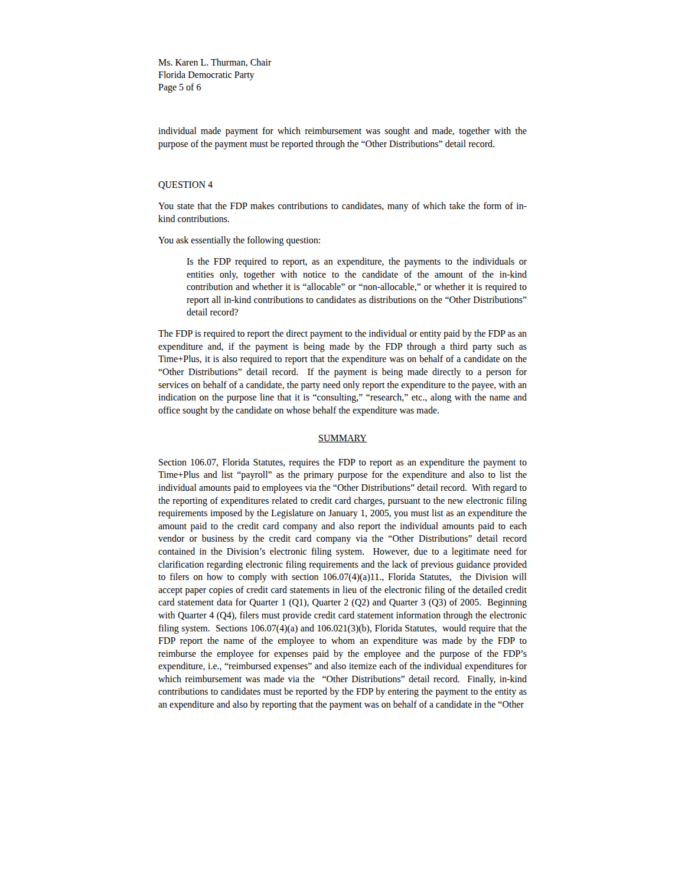Ms. Karen L. Thurman, Chair
Florida Democratic Party
Page 5 of 6
individual made payment for which reimbursement was sought and made, together with the purpose of the payment must be reported through the “Other Distributions” detail record.
QUESTION 4
You state that the FDP makes contributions to candidates, many of which take the form of in-kind contributions.
You ask essentially the following question:
Is the FDP required to report, as an expenditure, the payments to the individuals or entities only, together with notice to the candidate of the amount of the in-kind contribution and whether it is “allocable” or “non-allocable,” or whether it is required to report all in-kind contributions to candidates as distributions on the “Other Distributions” detail record?
The FDP is required to report the direct payment to the individual or entity paid by the FDP as an expenditure and, if the payment is being made by the FDP through a third party such as Time+Plus, it is also required to report that the expenditure was on behalf of a candidate on the “Other Distributions” detail record. If the payment is being made directly to a person for services on behalf of a candidate, the party need only report the expenditure to the payee, with an indication on the purpose line that it is “consulting,” “research,” etc., along with the name and office sought by the candidate on whose behalf the expenditure was made.
SUMMARY
Section 106.07, Florida Statutes, requires the FDP to report as an expenditure the payment to Time+Plus and list “payroll” as the primary purpose for the expenditure and also to list the individual amounts paid to employees via the “Other Distributions” detail record. With regard to the reporting of expenditures related to credit card charges, pursuant to the new electronic filing requirements imposed by the Legislature on January 1, 2005, you must list as an expenditure the amount paid to the credit card company and also report the individual amounts paid to each vendor or business by the credit card company via the “Other Distributions” detail record contained in the Division’s electronic filing system. However, due to a legitimate need for clarification regarding electronic filing requirements and the lack of previous guidance provided to filers on how to comply with section 106.07(4)(a)11., Florida Statutes, the Division will accept paper copies of credit card statements in lieu of the electronic filing of the detailed credit card statement data for Quarter 1 (Q1), Quarter 2 (Q2) and Quarter 3 (Q3) of 2005. Beginning with Quarter 4 (Q4), filers must provide credit card statement information through the electronic filing system. Sections 106.07(4)(a) and 106.021(3)(b), Florida Statutes, would require that the FDP report the name of the employee to whom an expenditure was made by the FDP to reimburse the employee for expenses paid by the employee and the purpose of the FDP’s expenditure, i.e., “reimbursed expenses” and also itemize each of the individual expenditures for which reimbursement was made via the “Other Distributions” detail record. Finally, in-kind contributions to candidates must be reported by the FDP by entering the payment to the entity as an expenditure and also by reporting that the payment was on behalf of a candidate in the “Other